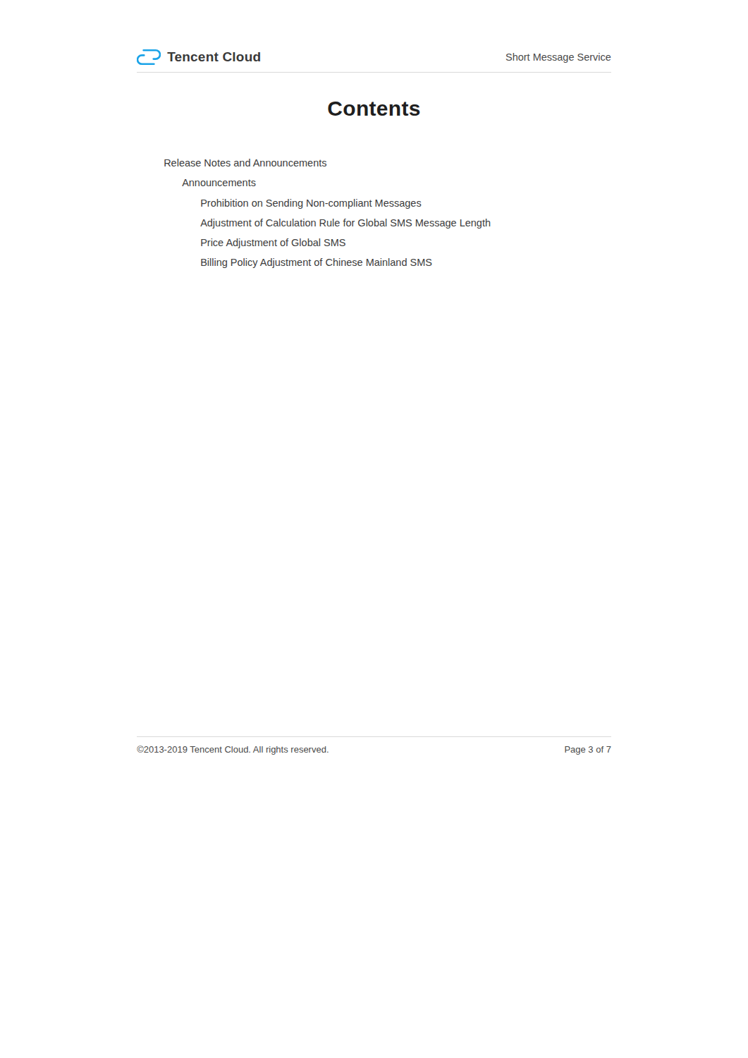Tencent Cloud
Short Message Service
Contents
Release Notes and Announcements
Announcements
Prohibition on Sending Non-compliant Messages
Adjustment of Calculation Rule for Global SMS Message Length
Price Adjustment of Global SMS
Billing Policy Adjustment of Chinese Mainland SMS
©2013-2019 Tencent Cloud. All rights reserved.
Page 3 of 7